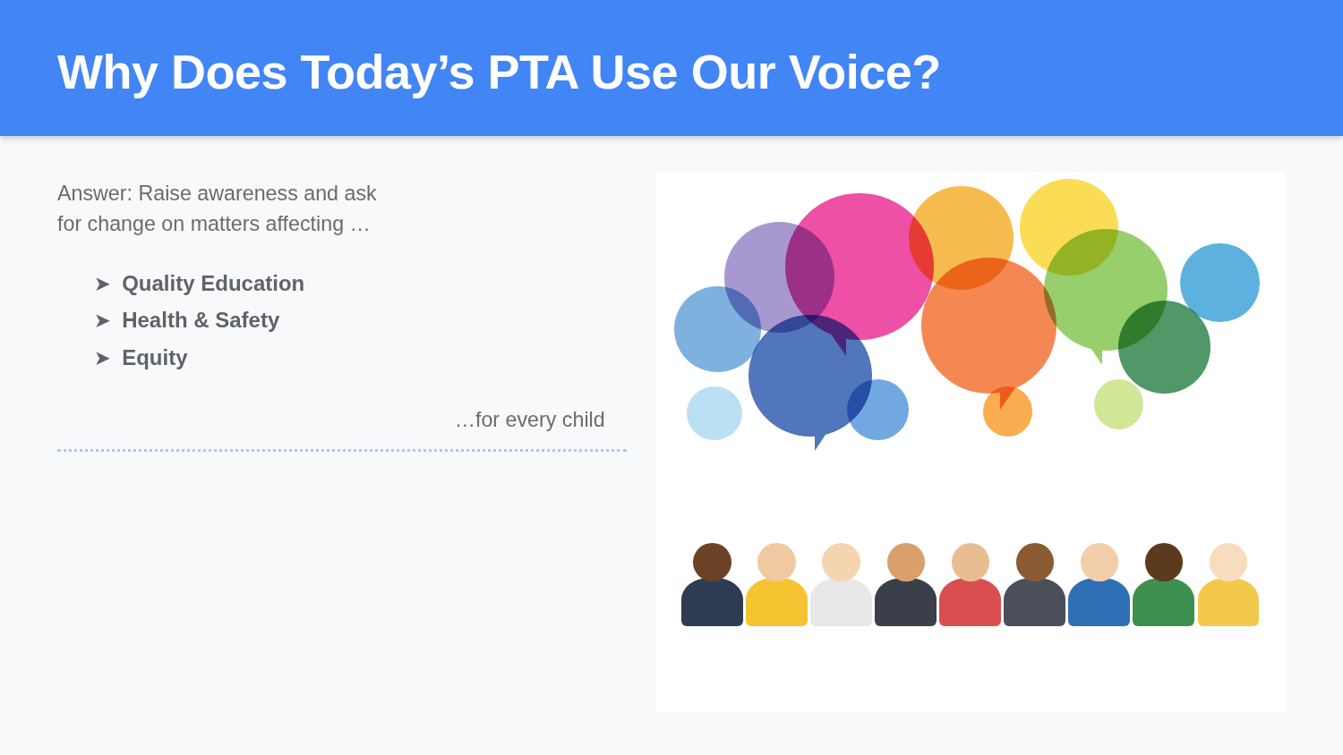Why Does Today’s PTA Use Our Voice?
Answer: Raise awareness and ask for change on matters affecting …
Quality Education
Health & Safety
Equity
…for every child